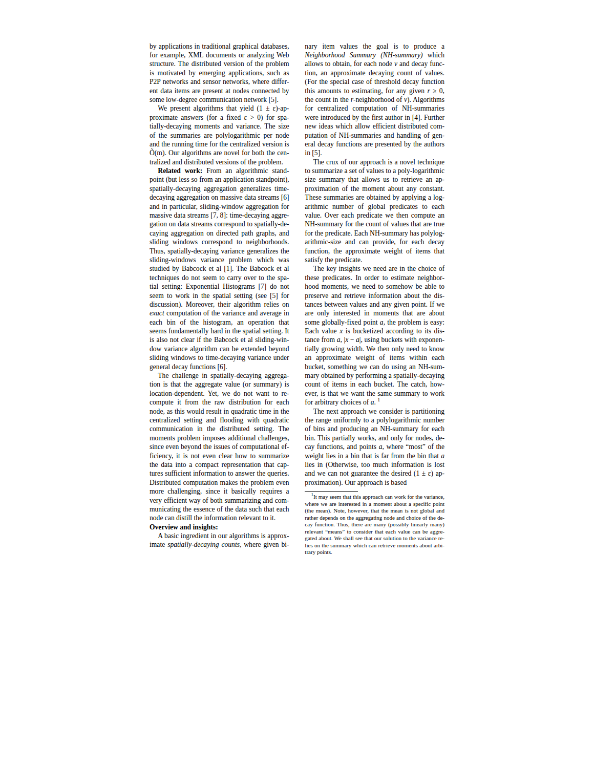by applications in traditional graphical databases, for example, XML documents or analyzing Web structure. The distributed version of the problem is motivated by emerging applications, such as P2P networks and sensor networks, where different data items are present at nodes connected by some low-degree communication network [5].
We present algorithms that yield (1 ± ε)-approximate answers (for a fixed ε > 0) for spatially-decaying moments and variance. The size of the summaries are polylogarithmic per node and the running time for the centralized version is Õ(m). Our algorithms are novel for both the centralized and distributed versions of the problem.
Related work: From an algorithmic standpoint (but less so from an application standpoint), spatially-decaying aggregation generalizes time-decaying aggregation on massive data streams [6] and in particular, sliding-window aggregation for massive data streams [7, 8]: time-decaying aggregation on data streams correspond to spatially-decaying aggregation on directed path graphs, and sliding windows correspond to neighborhoods. Thus, spatially-decaying variance generalizes the sliding-windows variance problem which was studied by Babcock et al [1]. The Babcock et al techniques do not seem to carry over to the spatial setting: Exponential Histograms [7] do not seem to work in the spatial setting (see [5] for discussion). Moreover, their algorithm relies on exact computation of the variance and average in each bin of the histogram, an operation that seems fundamentally hard in the spatial setting. It is also not clear if the Babcock et al sliding-window variance algorithm can be extended beyond sliding windows to time-decaying variance under general decay functions [6].
The challenge in spatially-decaying aggregation is that the aggregate value (or summary) is location-dependent. Yet, we do not want to recompute it from the raw distribution for each node, as this would result in quadratic time in the centralized setting and flooding with quadratic communication in the distributed setting. The moments problem imposes additional challenges, since even beyond the issues of computational efficiency, it is not even clear how to summarize the data into a compact representation that captures sufficient information to answer the queries. Distributed computation makes the problem even more challenging, since it basically requires a very efficient way of both summarizing and communicating the essence of the data such that each node can distill the information relevant to it.
Overview and insights:
A basic ingredient in our algorithms is approximate spatially-decaying counts, where given binary item values the goal is to produce a Neighborhood Summary (NH-summary) which allows to obtain, for each node v and decay function, an approximate decaying count of values. (For the special case of threshold decay function this amounts to estimating, for any given r ≥ 0, the count in the r-neighborhood of v). Algorithms for centralized computation of NH-summaries were introduced by the first author in [4]. Further new ideas which allow efficient distributed computation of NH-summaries and handling of general decay functions are presented by the authors in [5].
The crux of our approach is a novel technique to summarize a set of values to a poly-logarithmic size summary that allows us to retrieve an approximation of the moment about any constant. These summaries are obtained by applying a logarithmic number of global predicates to each value. Over each predicate we then compute an NH-summary for the count of values that are true for the predicate. Each NH-summary has polylogarithmic-size and can provide, for each decay function, the approximate weight of items that satisfy the predicate.
The key insights we need are in the choice of these predicates. In order to estimate neighborhood moments, we need to somehow be able to preserve and retrieve information about the distances between values and any given point. If we are only interested in moments that are about some globally-fixed point a, the problem is easy: Each value x is bucketized according to its distance from a, |x − a|, using buckets with exponentially growing width. We then only need to know an approximate weight of items within each bucket, something we can do using an NH-summary obtained by performing a spatially-decaying count of items in each bucket. The catch, however, is that we want the same summary to work for arbitrary choices of a. 1
The next approach we consider is partitioning the range uniformly to a polylogarithmic number of bins and producing an NH-summary for each bin. This partially works, and only for nodes, decay functions, and points a, where “most” of the weight lies in a bin that is far from the bin that a lies in (Otherwise, too much information is lost and we can not guarantee the desired (1 ± ε) approximation). Our approach is based
1It may seem that this approach can work for the variance, where we are interested in a moment about a specific point (the mean). Note, however, that the mean is not global and rather depends on the aggregating node and choice of the decay function. Thus, there are many (possibly linearly many) relevant “means” to consider that each value can be aggregated about. We shall see that our solution to the variance relies on the summary which can retrieve moments about arbitrary points.